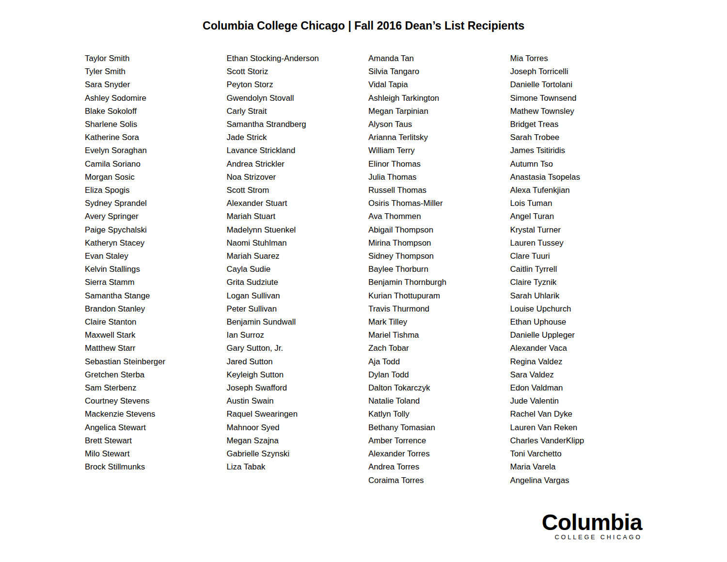Columbia College Chicago | Fall 2016 Dean’s List Recipients
Taylor Smith
Tyler Smith
Sara Snyder
Ashley Sodomire
Blake Sokoloff
Sharlene Solis
Katherine Sora
Evelyn Soraghan
Camila Soriano
Morgan Sosic
Eliza Spogis
Sydney Sprandel
Avery Springer
Paige Spychalski
Katheryn Stacey
Evan Staley
Kelvin Stallings
Sierra Stamm
Samantha Stange
Brandon Stanley
Claire Stanton
Maxwell Stark
Matthew Starr
Sebastian Steinberger
Gretchen Sterba
Sam Sterbenz
Courtney Stevens
Mackenzie Stevens
Angelica Stewart
Brett Stewart
Milo Stewart
Brock Stillmunks
Ethan Stocking-Anderson
Scott Storiz
Peyton Storz
Gwendolyn Stovall
Carly Strait
Samantha Strandberg
Jade Strick
Lavance Strickland
Andrea Strickler
Noa Strizover
Scott Strom
Alexander Stuart
Mariah Stuart
Madelynn Stuenkel
Naomi Stuhlman
Mariah Suarez
Cayla Sudie
Grita Sudziute
Logan Sullivan
Peter Sullivan
Benjamin Sundwall
Ian Surroz
Gary Sutton, Jr.
Jared Sutton
Keyleigh Sutton
Joseph Swafford
Austin Swain
Raquel Swearingen
Mahnoor Syed
Megan Szajna
Gabrielle Szynski
Liza Tabak
Amanda Tan
Silvia Tangaro
Vidal Tapia
Ashleigh Tarkington
Megan Tarpinian
Alyson Taus
Arianna Terlitsky
William Terry
Elinor Thomas
Julia Thomas
Russell Thomas
Osiris Thomas-Miller
Ava Thommen
Abigail Thompson
Mirina Thompson
Sidney Thompson
Baylee Thorburn
Benjamin Thornburgh
Kurian Thottupuram
Travis Thurmond
Mark Tilley
Mariel Tishma
Zach Tobar
Aja Todd
Dylan Todd
Dalton Tokarczyk
Natalie Toland
Katlyn Tolly
Bethany Tomasian
Amber Torrence
Alexander Torres
Andrea Torres
Coraima Torres
Mia Torres
Joseph Torricelli
Danielle Tortolani
Simone Townsend
Mathew Townsley
Bridget Treas
Sarah Trobee
James Tsitiridis
Autumn Tso
Anastasia Tsopelas
Alexa Tufenkjian
Lois Tuman
Angel Turan
Krystal Turner
Lauren Tussey
Clare Tuuri
Caitlin Tyrrell
Claire Tyznik
Sarah Uhlarik
Louise Upchurch
Ethan Uphouse
Danielle Uppleger
Alexander Vaca
Regina Valdez
Sara Valdez
Edon Valdman
Jude Valentin
Rachel Van Dyke
Lauren Van Reken
Charles VanderKlipp
Toni Varchetto
Maria Varela
Angelina Vargas
Columbia
COLLEGE CHICAGO